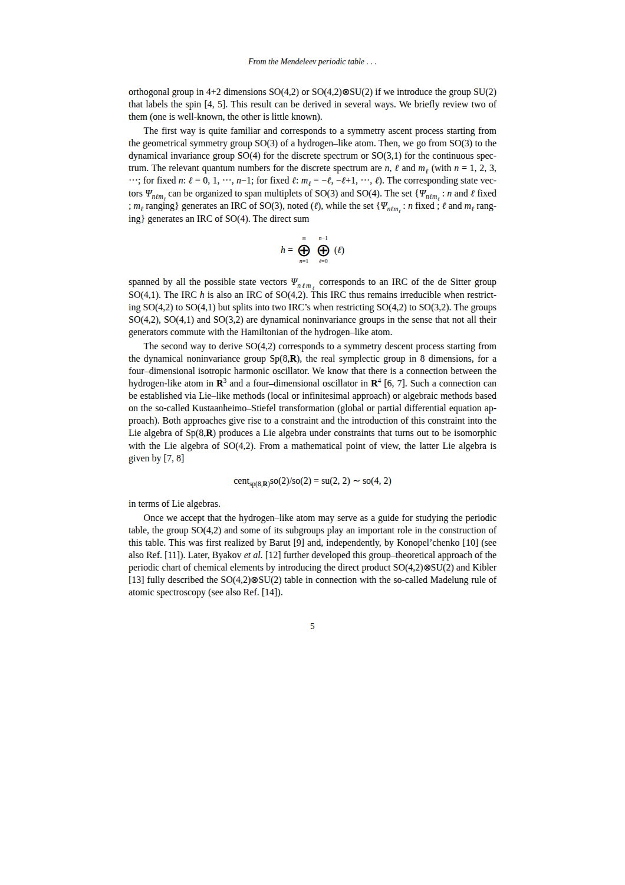From the Mendeleev periodic table . . .
orthogonal group in 4+2 dimensions SO(4,2) or SO(4,2)⊗SU(2) if we introduce the group SU(2) that labels the spin [4, 5]. This result can be derived in several ways. We briefly review two of them (one is well-known, the other is little known).
The first way is quite familiar and corresponds to a symmetry ascent process starting from the geometrical symmetry group SO(3) of a hydrogen–like atom. Then, we go from SO(3) to the dynamical invariance group SO(4) for the discrete spectrum or SO(3,1) for the continuous spectrum. The relevant quantum numbers for the discrete spectrum are n, ℓ and mℓ (with n = 1, 2, 3, ···; for fixed n: ℓ = 0, 1, ···, n−1; for fixed ℓ: mℓ = −ℓ, −ℓ+1, ···, ℓ). The corresponding state vectors Ψnℓmℓ can be organized to span multiplets of SO(3) and SO(4). The set {Ψnℓmℓ : n and ℓ fixed ; mℓ ranging} generates an IRC of SO(3), noted (ℓ), while the set {Ψnℓmℓ : n fixed ; ℓ and mℓ ranging} generates an IRC of SO(4). The direct sum
h = ∞⊕n=1 n−1⊕ℓ=0 (ℓ)
spanned by all the possible state vectors Ψnℓmℓ corresponds to an IRC of the de Sitter group SO(4,1). The IRC h is also an IRC of SO(4,2). This IRC thus remains irreducible when restricting SO(4,2) to SO(4,1) but splits into two IRC’s when restricting SO(4,2) to SO(3,2). The groups SO(4,2), SO(4,1) and SO(3,2) are dynamical noninvariance groups in the sense that not all their generators commute with the Hamiltonian of the hydrogen–like atom.
The second way to derive SO(4,2) corresponds to a symmetry descent process starting from the dynamical noninvariance group Sp(8,R), the real symplectic group in 8 dimensions, for a four–dimensional isotropic harmonic oscillator. We know that there is a connection between the hydrogen-like atom in R3 and a four–dimensional oscillator in R4 [6, 7]. Such a connection can be established via Lie–like methods (local or infinitesimal approach) or algebraic methods based on the so-called Kustaanheimo–Stiefel transformation (global or partial differential equation approach). Both approaches give rise to a constraint and the introduction of this constraint into the Lie algebra of Sp(8,R) produces a Lie algebra under constraints that turns out to be isomorphic with the Lie algebra of SO(4,2). From a mathematical point of view, the latter Lie algebra is given by [7, 8]
centsp(8,R)so(2)/so(2) = su(2, 2) ∼ so(4, 2)
in terms of Lie algebras.
Once we accept that the hydrogen–like atom may serve as a guide for studying the periodic table, the group SO(4,2) and some of its subgroups play an important role in the construction of this table. This was first realized by Barut [9] and, independently, by Konopel’chenko [10] (see also Ref. [11]). Later, Byakov et al. [12] further developed this group–theoretical approach of the periodic chart of chemical elements by introducing the direct product SO(4,2)⊗SU(2) and Kibler [13] fully described the SO(4,2)⊗SU(2) table in connection with the so-called Madelung rule of atomic spectroscopy (see also Ref. [14]).
5